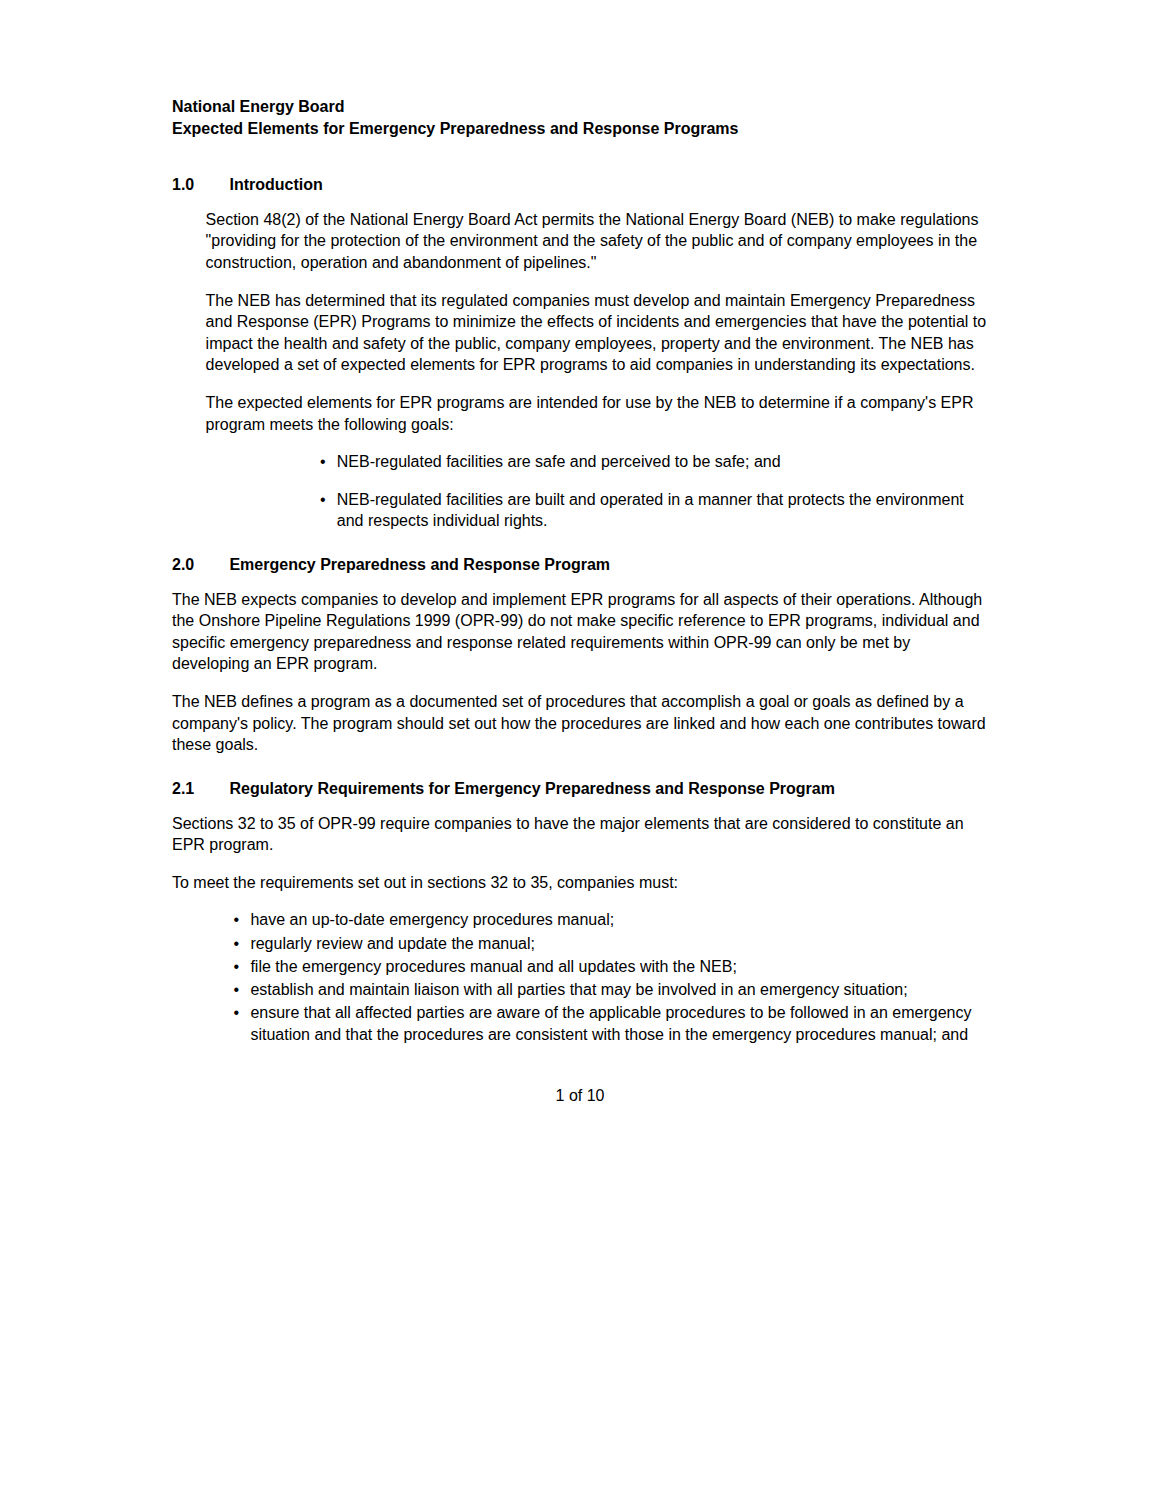National Energy Board
Expected Elements for Emergency Preparedness and Response Programs
1.0 Introduction
Section 48(2) of the National Energy Board Act permits the National Energy Board (NEB) to make regulations "providing for the protection of the environment and the safety of the public and of company employees in the construction, operation and abandonment of pipelines."
The NEB has determined that its regulated companies must develop and maintain Emergency Preparedness and Response (EPR) Programs to minimize the effects of incidents and emergencies that have the potential to impact the health and safety of the public, company employees, property and the environment. The NEB has developed a set of expected elements for EPR programs to aid companies in understanding its expectations.
The expected elements for EPR programs are intended for use by the NEB to determine if a company's EPR program meets the following goals:
NEB-regulated facilities are safe and perceived to be safe; and
NEB-regulated facilities are built and operated in a manner that protects the environment and respects individual rights.
2.0 Emergency Preparedness and Response Program
The NEB expects companies to develop and implement EPR programs for all aspects of their operations. Although the Onshore Pipeline Regulations 1999 (OPR-99) do not make specific reference to EPR programs, individual and specific emergency preparedness and response related requirements within OPR-99 can only be met by developing an EPR program.
The NEB defines a program as a documented set of procedures that accomplish a goal or goals as defined by a company's policy. The program should set out how the procedures are linked and how each one contributes toward these goals.
2.1 Regulatory Requirements for Emergency Preparedness and Response Program
Sections 32 to 35 of OPR-99 require companies to have the major elements that are considered to constitute an EPR program.
To meet the requirements set out in sections 32 to 35, companies must:
have an up-to-date emergency procedures manual;
regularly review and update the manual;
file the emergency procedures manual and all updates with the NEB;
establish and maintain liaison with all parties that may be involved in an emergency situation;
ensure that all affected parties are aware of the applicable procedures to be followed in an emergency situation and that the procedures are consistent with those in the emergency procedures manual; and
1 of 10